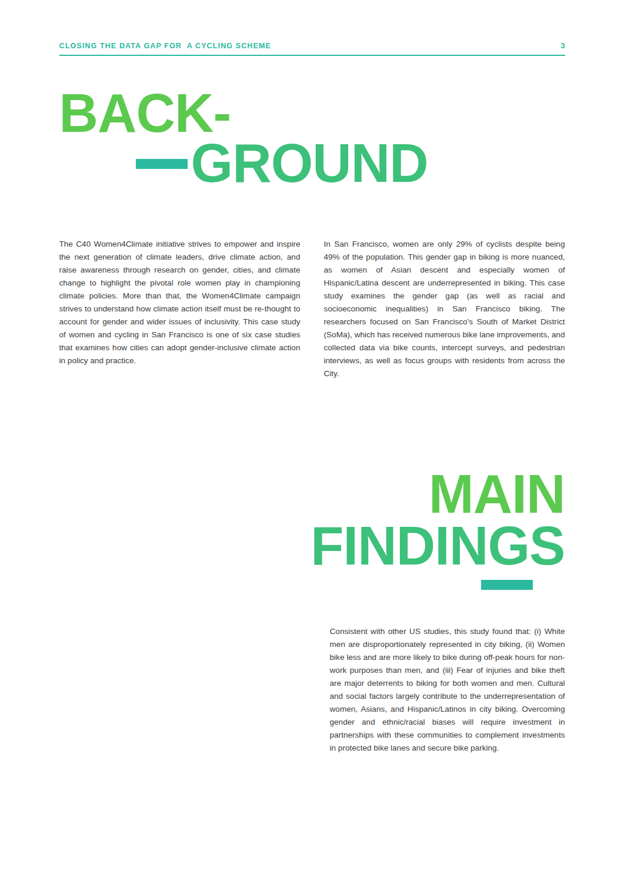Closing the Data Gap for a Cycling Scheme
3
Back- Ground
The C40 Women4Climate initiative strives to empower and inspire the next generation of climate leaders, drive climate action, and raise awareness through research on gender, cities, and climate change to highlight the pivotal role women play in championing climate policies. More than that, the Women4Climate campaign strives to understand how climate action itself must be re-thought to account for gender and wider issues of inclusivity. This case study of women and cycling in San Francisco is one of six case studies that examines how cities can adopt gender-inclusive climate action in policy and practice.
In San Francisco, women are only 29% of cyclists despite being 49% of the population. This gender gap in biking is more nuanced, as women of Asian descent and especially women of Hispanic/Latina descent are underrepresented in biking. This case study examines the gender gap (as well as racial and socioeconomic inequalities) in San Francisco biking. The researchers focused on San Francisco's South of Market District (SoMa), which has received numerous bike lane improvements, and collected data via bike counts, intercept surveys, and pedestrian interviews, as well as focus groups with residents from across the City.
Main Findings
Consistent with other US studies, this study found that: (i) White men are disproportionately represented in city biking, (ii) Women bike less and are more likely to bike during off-peak hours for non-work purposes than men, and (iii) Fear of injuries and bike theft are major deterrents to biking for both women and men. Cultural and social factors largely contribute to the underrepresentation of women, Asians, and Hispanic/Latinos in city biking. Overcoming gender and ethnic/racial biases will require investment in partnerships with these communities to complement investments in protected bike lanes and secure bike parking.